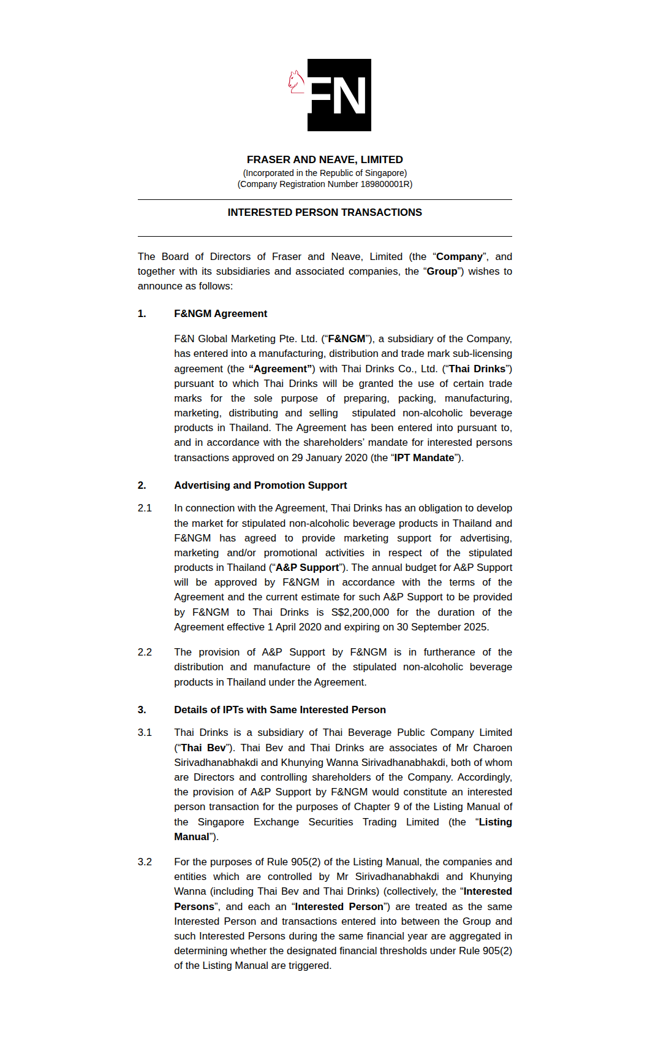♘
FN
FRASER AND NEAVE, LIMITED
(Incorporated in the Republic of Singapore)
(Company Registration Number 189800001R)
INTERESTED PERSON TRANSACTIONS
The Board of Directors of Fraser and Neave, Limited (the “Company”, and together with its subsidiaries and associated companies, the “Group”) wishes to announce as follows:
1.
F&NGM Agreement
F&N Global Marketing Pte. Ltd. (“F&NGM”), a subsidiary of the Company, has entered into a manufacturing, distribution and trade mark sub-licensing agreement (the “Agreement”) with Thai Drinks Co., Ltd. (“Thai Drinks”) pursuant to which Thai Drinks will be granted the use of certain trade marks for the sole purpose of preparing, packing, manufacturing, marketing, distributing and selling stipulated non-alcoholic beverage products in Thailand. The Agreement has been entered into pursuant to, and in accordance with the shareholders’ mandate for interested persons transactions approved on 29 January 2020 (the “IPT Mandate”).
2.
Advertising and Promotion Support
2.1
In connection with the Agreement, Thai Drinks has an obligation to develop the market for stipulated non-alcoholic beverage products in Thailand and F&NGM has agreed to provide marketing support for advertising, marketing and/or promotional activities in respect of the stipulated products in Thailand (“A&P Support”). The annual budget for A&P Support will be approved by F&NGM in accordance with the terms of the Agreement and the current estimate for such A&P Support to be provided by F&NGM to Thai Drinks is S$2,200,000 for the duration of the Agreement effective 1 April 2020 and expiring on 30 September 2025.
2.2
The provision of A&P Support by F&NGM is in furtherance of the distribution and manufacture of the stipulated non-alcoholic beverage products in Thailand under the Agreement.
3.
Details of IPTs with Same Interested Person
3.1
Thai Drinks is a subsidiary of Thai Beverage Public Company Limited (“Thai Bev”). Thai Bev and Thai Drinks are associates of Mr Charoen Sirivadhanabhakdi and Khunying Wanna Sirivadhanabhakdi, both of whom are Directors and controlling shareholders of the Company. Accordingly, the provision of A&P Support by F&NGM would constitute an interested person transaction for the purposes of Chapter 9 of the Listing Manual of the Singapore Exchange Securities Trading Limited (the “Listing Manual”).
3.2
For the purposes of Rule 905(2) of the Listing Manual, the companies and entities which are controlled by Mr Sirivadhanabhakdi and Khunying Wanna (including Thai Bev and Thai Drinks) (collectively, the “Interested Persons”, and each an “Interested Person”) are treated as the same Interested Person and transactions entered into between the Group and such Interested Persons during the same financial year are aggregated in determining whether the designated financial thresholds under Rule 905(2) of the Listing Manual are triggered.